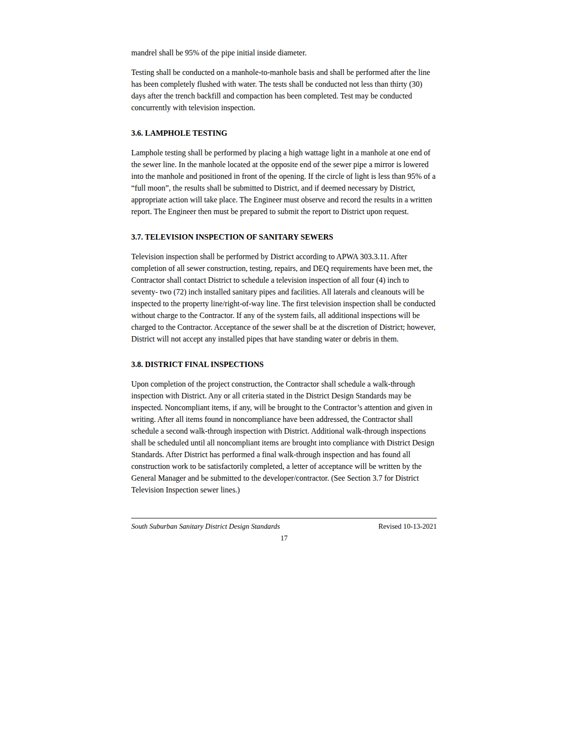mandrel shall be 95% of the pipe initial inside diameter.
Testing shall be conducted on a manhole-to-manhole basis and shall be performed after the line has been completely flushed with water. The tests shall be conducted not less than thirty (30) days after the trench backfill and compaction has been completed. Test may be conducted concurrently with television inspection.
3.6. LAMPHOLE TESTING
Lamphole testing shall be performed by placing a high wattage light in a manhole at one end of the sewer line. In the manhole located at the opposite end of the sewer pipe a mirror is lowered into the manhole and positioned in front of the opening. If the circle of light is less than 95% of a “full moon”, the results shall be submitted to District, and if deemed necessary by District, appropriate action will take place. The Engineer must observe and record the results in a written report. The Engineer then must be prepared to submit the report to District upon request.
3.7. TELEVISION INSPECTION OF SANITARY SEWERS
Television inspection shall be performed by District according to APWA 303.3.11. After completion of all sewer construction, testing, repairs, and DEQ requirements have been met, the Contractor shall contact District to schedule a television inspection of all four (4) inch to seventy- two (72) inch installed sanitary pipes and facilities. All laterals and cleanouts will be inspected to the property line/right-of-way line. The first television inspection shall be conducted without charge to the Contractor. If any of the system fails, all additional inspections will be charged to the Contractor. Acceptance of the sewer shall be at the discretion of District; however, District will not accept any installed pipes that have standing water or debris in them.
3.8. DISTRICT FINAL INSPECTIONS
Upon completion of the project construction, the Contractor shall schedule a walk-through inspection with District. Any or all criteria stated in the District Design Standards may be inspected. Noncompliant items, if any, will be brought to the Contractor’s attention and given in writing. After all items found in noncompliance have been addressed, the Contractor shall schedule a second walk-through inspection with District. Additional walk-through inspections shall be scheduled until all noncompliant items are brought into compliance with District Design Standards. After District has performed a final walk-through inspection and has found all construction work to be satisfactorily completed, a letter of acceptance will be written by the General Manager and be submitted to the developer/contractor. (See Section 3.7 for District Television Inspection sewer lines.)
South Suburban Sanitary District Design Standards Revised 10-13-2021
17